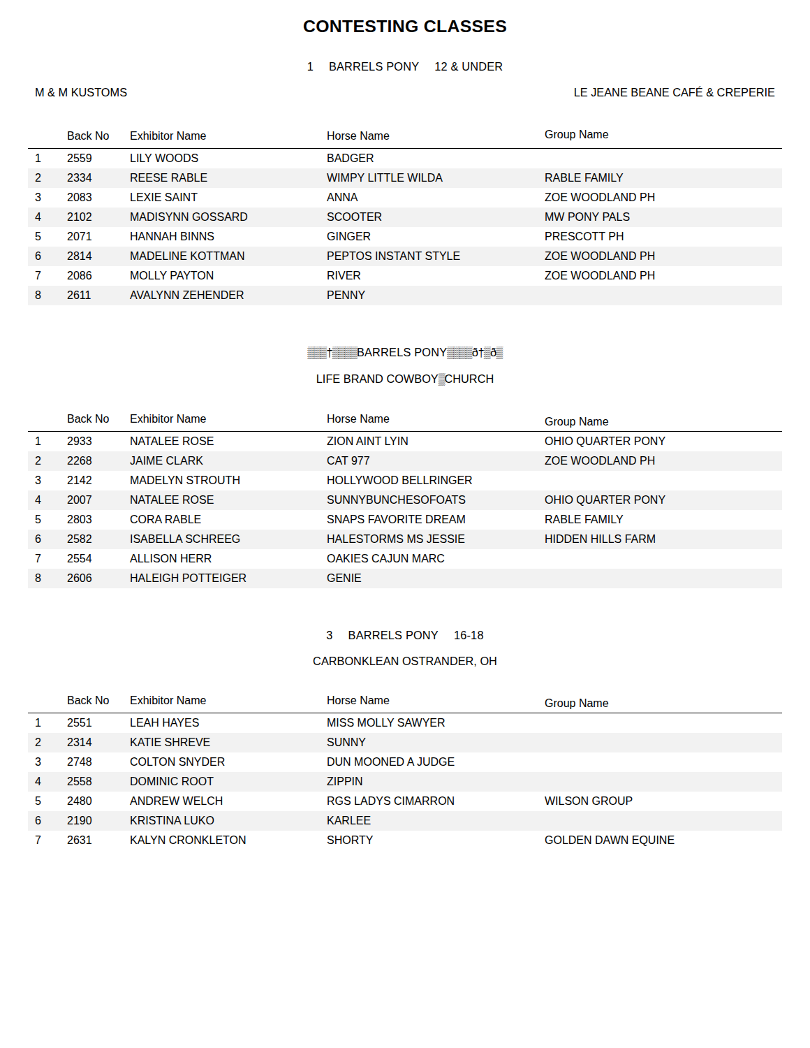CONTESTING CLASSES
1 BARRELS PONY12 & UNDER
M & M KUSTOMS LE JEANE BEANE CAFÉ & CREPERIE
| | Back No | Exhibitor Name | Horse Name | Group Name |
| --- | --- | --- | --- | --- |
| 1 | 2559 | LILY WOODS | BADGER | |
| 2 | 2334 | REESE RABLE | WIMPY LITTLE WILDA | RABLE FAMILY |
| 3 | 2083 | LEXIE SAINT | ANNA | ZOE WOODLAND PH |
| 4 | 2102 | MADISYNN GOSSARD | SCOOTER | MW PONY PALS |
| 5 | 2071 | HANNAH BINNS | GINGER | PRESCOTT PH |
| 6 | 2814 | MADELINE KOTTMAN | PEPTOS INSTANT STYLE | ZOE WOODLAND PH |
| 7 | 2086 | MOLLY PAYTON | RIVER | ZOE WOODLAND PH |
| 8 | 2611 | AVALYNN ZEHENDER | PENNY | |
▒▒▒†▒▒▒▒BARRELS PONY▒▒▒▒ð†▒ð▒
LIFE BRAND COWBOY▒CHURCH
| | Back No | Exhibitor Name | Horse Name | Group Name |
| --- | --- | --- | --- | --- |
| 1 | 2933 | NATALEE ROSE | ZION AINT LYIN | OHIO QUARTER PONY |
| 2 | 2268 | JAIME CLARK | CAT 977 | ZOE WOODLAND PH |
| 3 | 2142 | MADELYN STROUTH | HOLLYWOOD BELLRINGER | |
| 4 | 2007 | NATALEE ROSE | SUNNYBUNCHESOFOATS | OHIO QUARTER PONY |
| 5 | 2803 | CORA RABLE | SNAPS FAVORITE DREAM | RABLE FAMILY |
| 6 | 2582 | ISABELLA SCHREEG | HALESTORMS MS JESSIE | HIDDEN HILLS FARM |
| 7 | 2554 | ALLISON HERR | OAKIES CAJUN MARC | |
| 8 | 2606 | HALEIGH POTTEIGER | GENIE | |
3 BARRELS PONY16-18
CARBONKLEAN OSTRANDER, OH
| | Back No | Exhibitor Name | Horse Name | Group Name |
| --- | --- | --- | --- | --- |
| 1 | 2551 | LEAH HAYES | MISS MOLLY SAWYER | |
| 2 | 2314 | KATIE SHREVE | SUNNY | |
| 3 | 2748 | COLTON SNYDER | DUN MOONED A JUDGE | |
| 4 | 2558 | DOMINIC ROOT | ZIPPIN | |
| 5 | 2480 | ANDREW WELCH | RGS LADYS CIMARRON | WILSON GROUP |
| 6 | 2190 | KRISTINA LUKO | KARLEE | |
| 7 | 2631 | KALYN CRONKLETON | SHORTY | GOLDEN DAWN EQUINE |